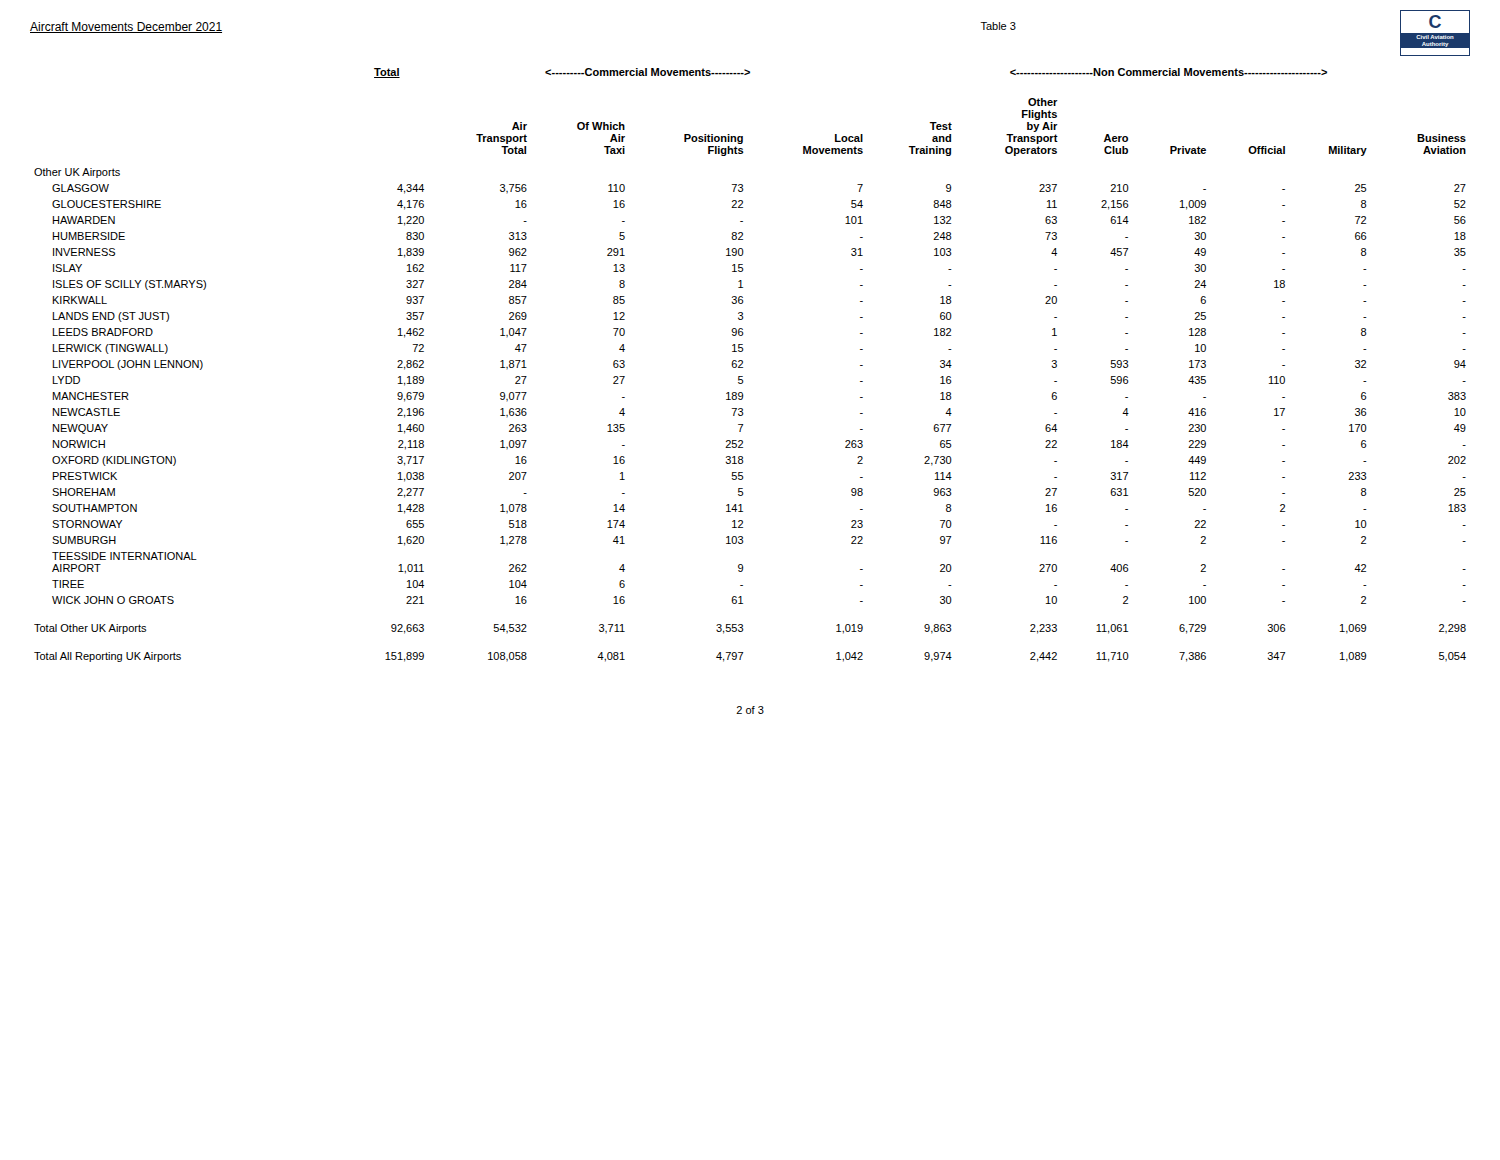Aircraft Movements December 2021 Table 3
C Civil Aviation
Authority
| | Total | <---------Commercial Movements---------> | <---------------------Non Commercial Movements---------------------> |
| --- | --- | --- | --- |
| | | Air Transport Total | Of Which Air Taxi | Positioning Flights | Local Movements | Test and Training | Other Flights by Air Transport Operators | Aero Club | Private | Official | Military | Business Aviation |
| Other UK Airports |
| GLASGOW | 4,344 | 3,756 | 110 | 73 | 7 | 9 | 237 | 210 | - | - | 25 | 27 |
| GLOUCESTERSHIRE | 4,176 | 16 | 16 | 22 | 54 | 848 | 11 | 2,156 | 1,009 | - | 8 | 52 |
| HAWARDEN | 1,220 | - | - | - | 101 | 132 | 63 | 614 | 182 | - | 72 | 56 |
| HUMBERSIDE | 830 | 313 | 5 | 82 | - | 248 | 73 | - | 30 | - | 66 | 18 |
| INVERNESS | 1,839 | 962 | 291 | 190 | 31 | 103 | 4 | 457 | 49 | - | 8 | 35 |
| ISLAY | 162 | 117 | 13 | 15 | - | - | - | - | 30 | - | - | - |
| ISLES OF SCILLY (ST.MARYS) | 327 | 284 | 8 | 1 | - | - | - | - | 24 | 18 | - | - |
| KIRKWALL | 937 | 857 | 85 | 36 | - | 18 | 20 | - | 6 | - | - | - |
| LANDS END (ST JUST) | 357 | 269 | 12 | 3 | - | 60 | - | - | 25 | - | - | - |
| LEEDS BRADFORD | 1,462 | 1,047 | 70 | 96 | - | 182 | 1 | - | 128 | - | 8 | - |
| LERWICK (TINGWALL) | 72 | 47 | 4 | 15 | - | - | - | - | 10 | - | - | - |
| LIVERPOOL (JOHN LENNON) | 2,862 | 1,871 | 63 | 62 | - | 34 | 3 | 593 | 173 | - | 32 | 94 |
| LYDD | 1,189 | 27 | 27 | 5 | - | 16 | - | 596 | 435 | 110 | - | - |
| MANCHESTER | 9,679 | 9,077 | - | 189 | - | 18 | 6 | - | - | - | 6 | 383 |
| NEWCASTLE | 2,196 | 1,636 | 4 | 73 | - | 4 | - | 4 | 416 | 17 | 36 | 10 |
| NEWQUAY | 1,460 | 263 | 135 | 7 | - | 677 | 64 | - | 230 | - | 170 | 49 |
| NORWICH | 2,118 | 1,097 | - | 252 | 263 | 65 | 22 | 184 | 229 | - | 6 | - |
| OXFORD (KIDLINGTON) | 3,717 | 16 | 16 | 318 | 2 | 2,730 | - | - | 449 | - | - | 202 |
| PRESTWICK | 1,038 | 207 | 1 | 55 | - | 114 | - | 317 | 112 | - | 233 | - |
| SHOREHAM | 2,277 | - | - | 5 | 98 | 963 | 27 | 631 | 520 | - | 8 | 25 |
| SOUTHAMPTON | 1,428 | 1,078 | 14 | 141 | - | 8 | 16 | - | - | 2 | - | 183 |
| STORNOWAY | 655 | 518 | 174 | 12 | 23 | 70 | - | - | 22 | - | 10 | - |
| SUMBURGH | 1,620 | 1,278 | 41 | 103 | 22 | 97 | 116 | - | 2 | - | 2 | - |
| TEESSIDE INTERNATIONAL AIRPORT | 1,011 | 262 | 4 | 9 | - | 20 | 270 | 406 | 2 | - | 42 | - |
| TIREE | 104 | 104 | 6 | - | - | - | - | - | - | - | - | - |
| WICK JOHN O GROATS | 221 | 16 | 16 | 61 | - | 30 | 10 | 2 | 100 | - | 2 | - |
| Total Other UK Airports | 92,663 | 54,532 | 3,711 | 3,553 | 1,019 | 9,863 | 2,233 | 11,061 | 6,729 | 306 | 1,069 | 2,298 |
| Total All Reporting UK Airports | 151,899 | 108,058 | 4,081 | 4,797 | 1,042 | 9,974 | 2,442 | 11,710 | 7,386 | 347 | 1,089 | 5,054 |
2 of 3